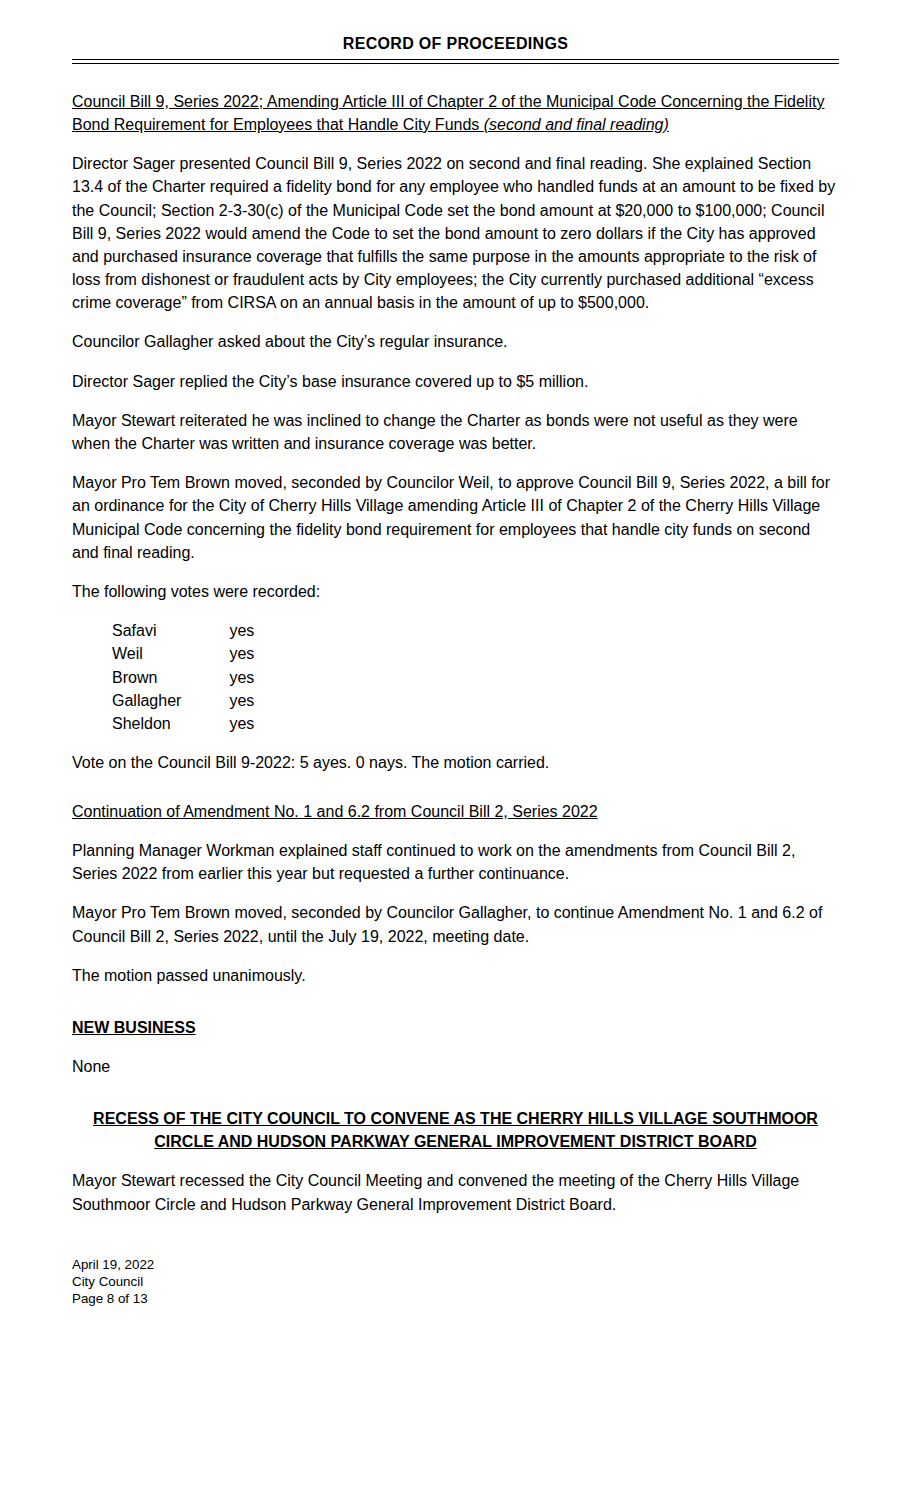RECORD OF PROCEEDINGS
Council Bill 9, Series 2022; Amending Article III of Chapter 2 of the Municipal Code Concerning the Fidelity Bond Requirement for Employees that Handle City Funds (second and final reading)
Director Sager presented Council Bill 9, Series 2022 on second and final reading. She explained Section 13.4 of the Charter required a fidelity bond for any employee who handled funds at an amount to be fixed by the Council; Section 2-3-30(c) of the Municipal Code set the bond amount at $20,000 to $100,000; Council Bill 9, Series 2022 would amend the Code to set the bond amount to zero dollars if the City has approved and purchased insurance coverage that fulfills the same purpose in the amounts appropriate to the risk of loss from dishonest or fraudulent acts by City employees; the City currently purchased additional “excess crime coverage” from CIRSA on an annual basis in the amount of up to $500,000.
Councilor Gallagher asked about the City’s regular insurance.
Director Sager replied the City’s base insurance covered up to $5 million.
Mayor Stewart reiterated he was inclined to change the Charter as bonds were not useful as they were when the Charter was written and insurance coverage was better.
Mayor Pro Tem Brown moved, seconded by Councilor Weil, to approve Council Bill 9, Series 2022, a bill for an ordinance for the City of Cherry Hills Village amending Article III of Chapter 2 of the Cherry Hills Village Municipal Code concerning the fidelity bond requirement for employees that handle city funds on second and final reading.
The following votes were recorded:
| Safavi | yes |
| Weil | yes |
| Brown | yes |
| Gallagher | yes |
| Sheldon | yes |
Vote on the Council Bill 9-2022: 5 ayes. 0 nays. The motion carried.
Continuation of Amendment No. 1 and 6.2 from Council Bill 2, Series 2022
Planning Manager Workman explained staff continued to work on the amendments from Council Bill 2, Series 2022 from earlier this year but requested a further continuance.
Mayor Pro Tem Brown moved, seconded by Councilor Gallagher, to continue Amendment No. 1 and 6.2 of Council Bill 2, Series 2022, until the July 19, 2022, meeting date.
The motion passed unanimously.
NEW BUSINESS
None
RECESS OF THE CITY COUNCIL TO CONVENE AS THE CHERRY HILLS VILLAGE SOUTHMOOR CIRCLE AND HUDSON PARKWAY GENERAL IMPROVEMENT DISTRICT BOARD
Mayor Stewart recessed the City Council Meeting and convened the meeting of the Cherry Hills Village Southmoor Circle and Hudson Parkway General Improvement District Board.
April 19, 2022
City Council
Page 8 of 13